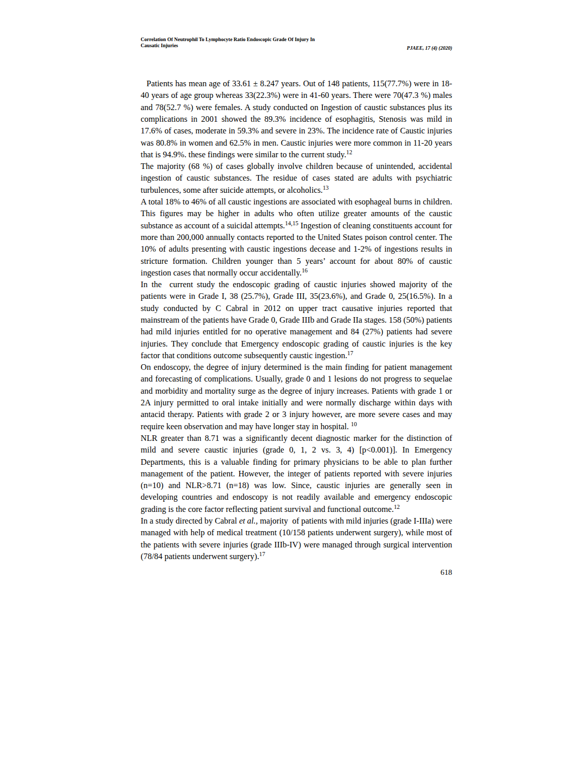Correlation Of Neutrophil To Lymphocyte Ratio Endoscopic Grade Of Injury In Causatic Injuries
PJAEE, 17 (4) (2020)
Patients has mean age of 33.61 ± 8.247 years. Out of 148 patients, 115(77.7%) were in 18-40 years of age group whereas 33(22.3%) were in 41-60 years. There were 70(47.3 %) males and 78(52.7 %) were females. A study conducted on Ingestion of caustic substances plus its complications in 2001 showed the 89.3% incidence of esophagitis, Stenosis was mild in 17.6% of cases, moderate in 59.3% and severe in 23%. The incidence rate of Caustic injuries was 80.8% in women and 62.5% in men. Caustic injuries were more common in 11-20 years that is 94.9%. these findings were similar to the current study.12
The majority (68 %) of cases globally involve children because of unintended, accidental ingestion of caustic substances. The residue of cases stated are adults with psychiatric turbulences, some after suicide attempts, or alcoholics.13
A total 18% to 46% of all caustic ingestions are associated with esophageal burns in children. This figures may be higher in adults who often utilize greater amounts of the caustic substance as account of a suicidal attempts.14,15 Ingestion of cleaning constituents account for more than 200,000 annually contacts reported to the United States poison control center. The 10% of adults presenting with caustic ingestions decease and 1-2% of ingestions results in stricture formation. Children younger than 5 years’ account for about 80% of caustic ingestion cases that normally occur accidentally.16
In the current study the endoscopic grading of caustic injuries showed majority of the patients were in Grade I, 38 (25.7%), Grade III, 35(23.6%), and Grade 0, 25(16.5%). In a study conducted by C Cabral in 2012 on upper tract causative injuries reported that mainstream of the patients have Grade 0, Grade IIIb and Grade IIa stages. 158 (50%) patients had mild injuries entitled for no operative management and 84 (27%) patients had severe injuries. They conclude that Emergency endoscopic grading of caustic injuries is the key factor that conditions outcome subsequently caustic ingestion.17
On endoscopy, the degree of injury determined is the main finding for patient management and forecasting of complications. Usually, grade 0 and 1 lesions do not progress to sequelae and morbidity and mortality surge as the degree of injury increases. Patients with grade 1 or 2A injury permitted to oral intake initially and were normally discharge within days with antacid therapy. Patients with grade 2 or 3 injury however, are more severe cases and may require keen observation and may have longer stay in hospital. 10
NLR greater than 8.71 was a significantly decent diagnostic marker for the distinction of mild and severe caustic injuries (grade 0, 1, 2 vs. 3, 4) [p<0.001)]. In Emergency Departments, this is a valuable finding for primary physicians to be able to plan further management of the patient. However, the integer of patients reported with severe injuries (n=10) and NLR>8.71 (n=18) was low. Since, caustic injuries are generally seen in developing countries and endoscopy is not readily available and emergency endoscopic grading is the core factor reflecting patient survival and functional outcome.12
In a study directed by Cabral et al., majority of patients with mild injuries (grade I-IIIa) were managed with help of medical treatment (10/158 patients underwent surgery), while most of the patients with severe injuries (grade IIIb-IV) were managed through surgical intervention (78/84 patients underwent surgery).17
618